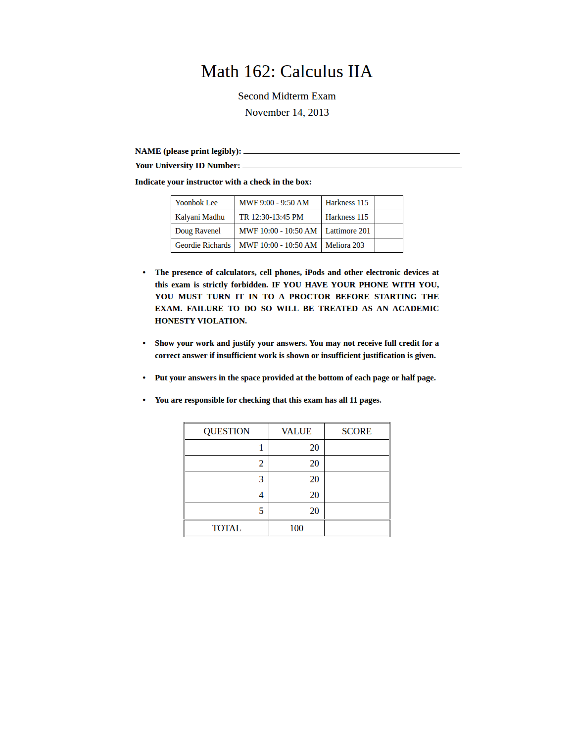Math 162: Calculus IIA
Second Midterm Exam
November 14, 2013
NAME (please print legibly):
Your University ID Number:
Indicate your instructor with a check in the box:
| Yoonbok Lee | MWF 9:00 - 9:50 AM | Harkness 115 | |
| Kalyani Madhu | TR 12:30-13:45 PM | Harkness 115 | |
| Doug Ravenel | MWF 10:00 - 10:50 AM | Lattimore 201 | |
| Geordie Richards | MWF 10:00 - 10:50 AM | Meliora 203 | |
The presence of calculators, cell phones, iPods and other electronic devices at this exam is strictly forbidden. IF YOU HAVE YOUR PHONE WITH YOU, YOU MUST TURN IT IN TO A PROCTOR BEFORE STARTING THE EXAM. FAILURE TO DO SO WILL BE TREATED AS AN ACADEMIC HONESTY VIOLATION.
Show your work and justify your answers. You may not receive full credit for a correct answer if insufficient work is shown or insufficient justification is given.
Put your answers in the space provided at the bottom of each page or half page.
You are responsible for checking that this exam has all 11 pages.
| QUESTION | VALUE | SCORE |
| --- | --- | --- |
| 1 | 20 | |
| 2 | 20 | |
| 3 | 20 | |
| 4 | 20 | |
| 5 | 20 | |
| TOTAL | 100 | |